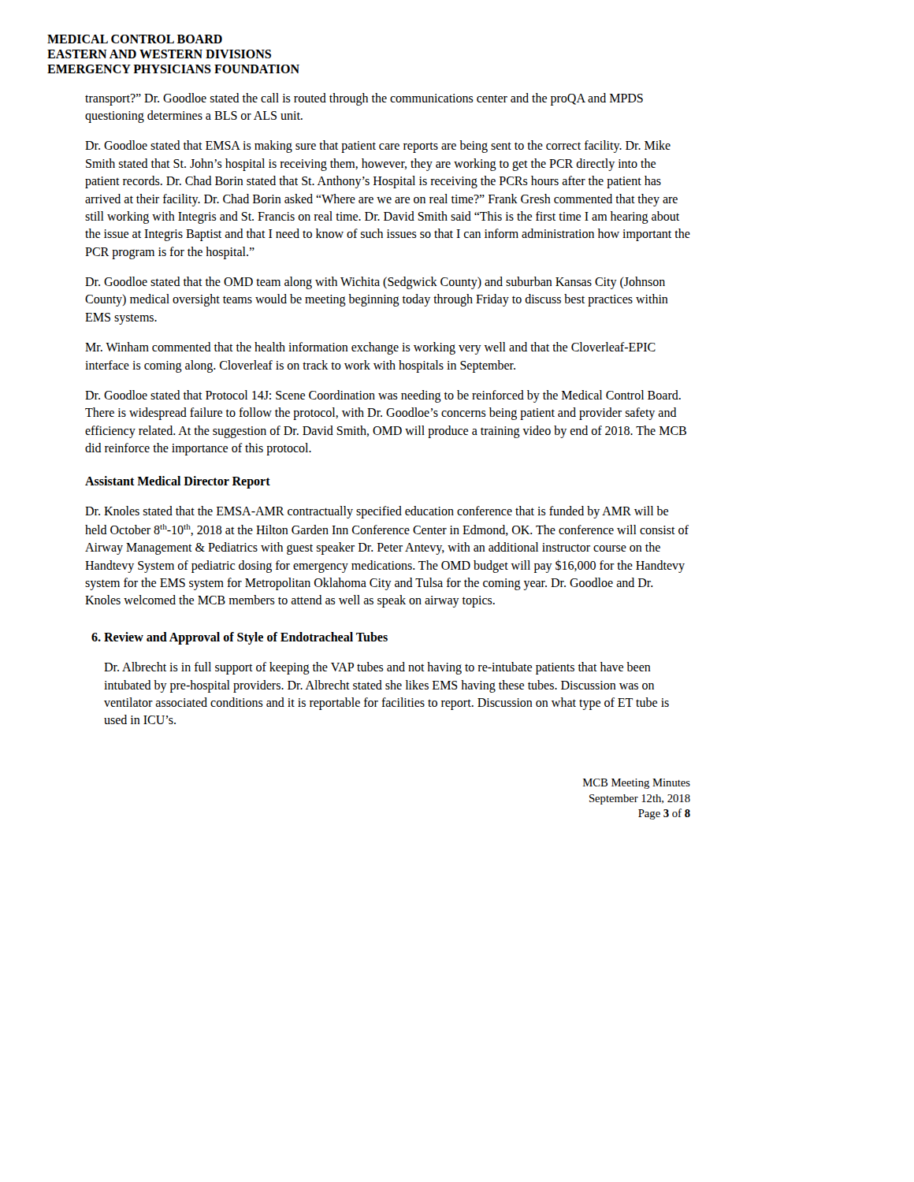Medical Control Board
Eastern and Western Divisions
Emergency Physicians Foundation
transport?” Dr. Goodloe stated the call is routed through the communications center and the proQA and MPDS questioning determines a BLS or ALS unit.
Dr. Goodloe stated that EMSA is making sure that patient care reports are being sent to the correct facility. Dr. Mike Smith stated that St. John’s hospital is receiving them, however, they are working to get the PCR directly into the patient records. Dr. Chad Borin stated that St. Anthony’s Hospital is receiving the PCRs hours after the patient has arrived at their facility. Dr. Chad Borin asked “Where are we are on real time?” Frank Gresh commented that they are still working with Integris and St. Francis on real time. Dr. David Smith said “This is the first time I am hearing about the issue at Integris Baptist and that I need to know of such issues so that I can inform administration how important the PCR program is for the hospital.”
Dr. Goodloe stated that the OMD team along with Wichita (Sedgwick County) and suburban Kansas City (Johnson County) medical oversight teams would be meeting beginning today through Friday to discuss best practices within EMS systems.
Mr. Winham commented that the health information exchange is working very well and that the Cloverleaf-EPIC interface is coming along. Cloverleaf is on track to work with hospitals in September.
Dr. Goodloe stated that Protocol 14J: Scene Coordination was needing to be reinforced by the Medical Control Board. There is widespread failure to follow the protocol, with Dr. Goodloe’s concerns being patient and provider safety and efficiency related. At the suggestion of Dr. David Smith, OMD will produce a training video by end of 2018. The MCB did reinforce the importance of this protocol.
Assistant Medical Director Report
Dr. Knoles stated that the EMSA-AMR contractually specified education conference that is funded by AMR will be held October 8th-10th, 2018 at the Hilton Garden Inn Conference Center in Edmond, OK. The conference will consist of Airway Management & Pediatrics with guest speaker Dr. Peter Antevy, with an additional instructor course on the Handtevy System of pediatric dosing for emergency medications. The OMD budget will pay $16,000 for the Handtevy system for the EMS system for Metropolitan Oklahoma City and Tulsa for the coming year. Dr. Goodloe and Dr. Knoles welcomed the MCB members to attend as well as speak on airway topics.
Review and Approval of Style of Endotracheal Tubes
Dr. Albrecht is in full support of keeping the VAP tubes and not having to re-intubate patients that have been intubated by pre-hospital providers. Dr. Albrecht stated she likes EMS having these tubes. Discussion was on ventilator associated conditions and it is reportable for facilities to report. Discussion on what type of ET tube is used in ICU’s.
MCB Meeting Minutes
September 12th, 2018
Page 3 of 8